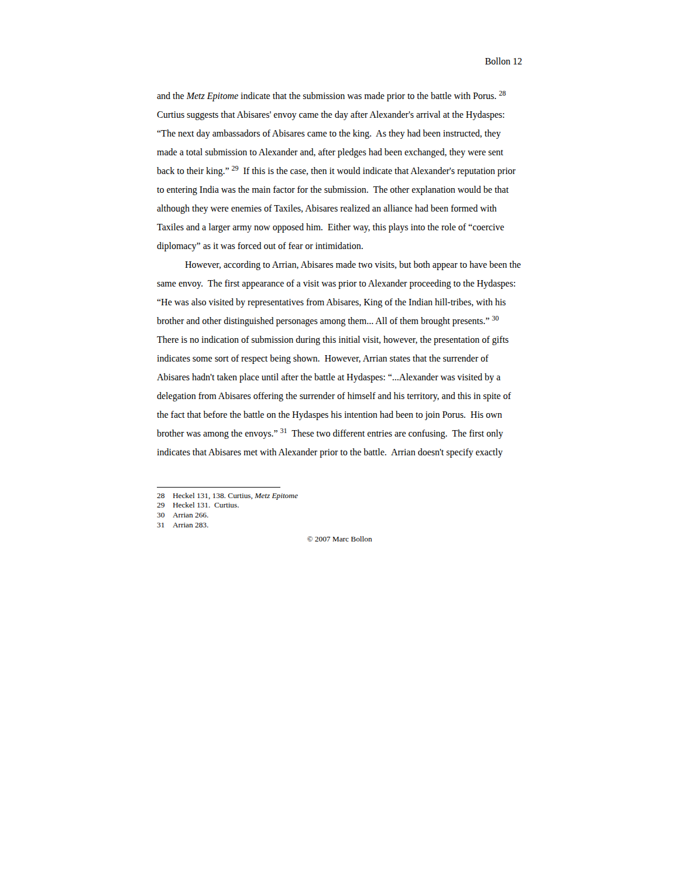Bollon 12
and the Metz Epitome indicate that the submission was made prior to the battle with Porus. 28 Curtius suggests that Abisares' envoy came the day after Alexander's arrival at the Hydaspes: “The next day ambassadors of Abisares came to the king. As they had been instructed, they made a total submission to Alexander and, after pledges had been exchanged, they were sent back to their king.” 29 If this is the case, then it would indicate that Alexander's reputation prior to entering India was the main factor for the submission. The other explanation would be that although they were enemies of Taxiles, Abisares realized an alliance had been formed with Taxiles and a larger army now opposed him. Either way, this plays into the role of “coercive diplomacy” as it was forced out of fear or intimidation.
However, according to Arrian, Abisares made two visits, but both appear to have been the same envoy. The first appearance of a visit was prior to Alexander proceeding to the Hydaspes: “He was also visited by representatives from Abisares, King of the Indian hill-tribes, with his brother and other distinguished personages among them... All of them brought presents.” 30 There is no indication of submission during this initial visit, however, the presentation of gifts indicates some sort of respect being shown. However, Arrian states that the surrender of Abisares hadn't taken place until after the battle at Hydaspes: “...Alexander was visited by a delegation from Abisares offering the surrender of himself and his territory, and this in spite of the fact that before the battle on the Hydaspes his intention had been to join Porus. His own brother was among the envoys.” 31 These two different entries are confusing. The first only indicates that Abisares met with Alexander prior to the battle. Arrian doesn't specify exactly
28 Heckel 131, 138. Curtius, Metz Epitome
29 Heckel 131. Curtius.
30 Arrian 266.
31 Arrian 283.
© 2007 Marc Bollon